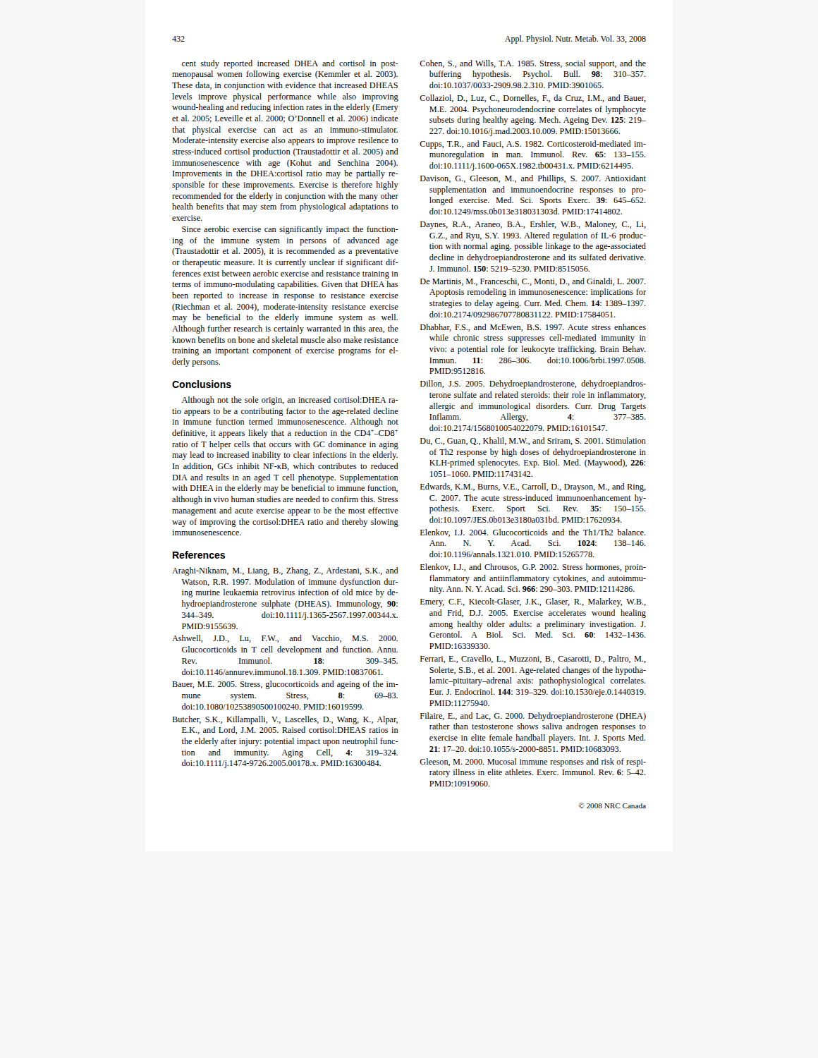432 Appl. Physiol. Nutr. Metab. Vol. 33, 2008
cent study reported increased DHEA and cortisol in post-menopausal women following exercise (Kemmler et al. 2003). These data, in conjunction with evidence that increased DHEAS levels improve physical performance while also improving wound-healing and reducing infection rates in the elderly (Emery et al. 2005; Leveille et al. 2000; O’Donnell et al. 2006) indicate that physical exercise can act as an immuno-stimulator. Moderate-intensity exercise also appears to improve resilence to stress-induced cortisol production (Traustadottir et al. 2005) and immunosenescence with age (Kohut and Senchina 2004). Improvements in the DHEA:cortisol ratio may be partially responsible for these improvements. Exercise is therefore highly recommended for the elderly in conjunction with the many other health benefits that may stem from physiological adaptations to exercise.
Since aerobic exercise can significantly impact the functioning of the immune system in persons of advanced age (Traustadottir et al. 2005), it is recommended as a preventative or therapeutic measure. It is currently unclear if significant differences exist between aerobic exercise and resistance training in terms of immuno-modulating capabilities. Given that DHEA has been reported to increase in response to resistance exercise (Riechman et al. 2004), moderate-intensity resistance exercise may be beneficial to the elderly immune system as well. Although further research is certainly warranted in this area, the known benefits on bone and skeletal muscle also make resistance training an important component of exercise programs for elderly persons.
Conclusions
Although not the sole origin, an increased cortisol:DHEA ratio appears to be a contributing factor to the age-related decline in immune function termed immunosenescence. Although not definitive, it appears likely that a reduction in the CD4+–CD8+ ratio of T helper cells that occurs with GC dominance in aging may lead to increased inability to clear infections in the elderly. In addition, GCs inhibit NF-κB, which contributes to reduced DIA and results in an aged T cell phenotype. Supplementation with DHEA in the elderly may be beneficial to immune function, although in vivo human studies are needed to confirm this. Stress management and acute exercise appear to be the most effective way of improving the cortisol:DHEA ratio and thereby slowing immunosenescence.
References
Araghi-Niknam, M., Liang, B., Zhang, Z., Ardestani, S.K., and Watson, R.R. 1997. Modulation of immune dysfunction during murine leukaemia retrovirus infection of old mice by dehydroepiandrosterone sulphate (DHEAS). Immunology, 90: 344–349. doi:10.1111/j.1365-2567.1997.00344.x. PMID:9155639.
Ashwell, J.D., Lu, F.W., and Vacchio, M.S. 2000. Glucocorticoids in T cell development and function. Annu. Rev. Immunol. 18: 309–345. doi:10.1146/annurev.immunol.18.1.309. PMID:10837061.
Bauer, M.E. 2005. Stress, glucocorticoids and ageing of the immune system. Stress, 8: 69–83. doi:10.1080/10253890500100240. PMID:16019599.
Butcher, S.K., Killampalli, V., Lascelles, D., Wang, K., Alpar, E.K., and Lord, J.M. 2005. Raised cortisol:DHEAS ratios in the elderly after injury: potential impact upon neutrophil function and immunity. Aging Cell, 4: 319–324. doi:10.1111/j.1474-9726.2005.00178.x. PMID:16300484.
Cohen, S., and Wills, T.A. 1985. Stress, social support, and the buffering hypothesis. Psychol. Bull. 98: 310–357. doi:10.1037/0033-2909.98.2.310. PMID:3901065.
Collaziol, D., Luz, C., Dornelles, F., da Cruz, I.M., and Bauer, M.E. 2004. Psychoneurodendocrine correlates of lymphocyte subsets during healthy ageing. Mech. Ageing Dev. 125: 219–227. doi:10.1016/j.mad.2003.10.009. PMID:15013666.
Cupps, T.R., and Fauci, A.S. 1982. Corticosteroid-mediated immunoregulation in man. Immunol. Rev. 65: 133–155. doi:10.1111/j.1600-065X.1982.tb00431.x. PMID:6214495.
Davison, G., Gleeson, M., and Phillips, S. 2007. Antioxidant supplementation and immunoendocrine responses to prolonged exercise. Med. Sci. Sports Exerc. 39: 645–652. doi:10.1249/mss.0b013e318031303d. PMID:17414802.
Daynes, R.A., Araneo, B.A., Ershler, W.B., Maloney, C., Li, G.Z., and Ryu, S.Y. 1993. Altered regulation of IL-6 production with normal aging. possible linkage to the age-associated decline in dehydroepiandrosterone and its sulfated derivative. J. Immunol. 150: 5219–5230. PMID:8515056.
De Martinis, M., Franceschi, C., Monti, D., and Ginaldi, L. 2007. Apoptosis remodeling in immunosenescence: implications for strategies to delay ageing. Curr. Med. Chem. 14: 1389–1397. doi:10.2174/092986707780831122. PMID:17584051.
Dhabhar, F.S., and McEwen, B.S. 1997. Acute stress enhances while chronic stress suppresses cell-mediated immunity in vivo: a potential role for leukocyte trafficking. Brain Behav. Immun. 11: 286–306. doi:10.1006/brbi.1997.0508. PMID:9512816.
Dillon, J.S. 2005. Dehydroepiandrosterone, dehydroepiandrosterone sulfate and related steroids: their role in inflammatory, allergic and immunological disorders. Curr. Drug Targets Inflamm. Allergy, 4: 377–385. doi:10.2174/1568010054022079. PMID:16101547.
Du, C., Guan, Q., Khalil, M.W., and Sriram, S. 2001. Stimulation of Th2 response by high doses of dehydroepiandrosterone in KLH-primed splenocytes. Exp. Biol. Med. (Maywood), 226: 1051–1060. PMID:11743142.
Edwards, K.M., Burns, V.E., Carroll, D., Drayson, M., and Ring, C. 2007. The acute stress-induced immunoenhancement hypothesis. Exerc. Sport Sci. Rev. 35: 150–155. doi:10.1097/JES.0b013e3180a031bd. PMID:17620934.
Elenkov, I.J. 2004. Glucocorticoids and the Th1/Th2 balance. Ann. N. Y. Acad. Sci. 1024: 138–146. doi:10.1196/annals.1321.010. PMID:15265778.
Elenkov, I.J., and Chrousos, G.P. 2002. Stress hormones, proinflammatory and antiinflammatory cytokines, and autoimmunity. Ann. N. Y. Acad. Sci. 966: 290–303. PMID:12114286.
Emery, C.F., Kiecolt-Glaser, J.K., Glaser, R., Malarkey, W.B., and Frid, D.J. 2005. Exercise accelerates wound healing among healthy older adults: a preliminary investigation. J. Gerontol. A Biol. Sci. Med. Sci. 60: 1432–1436. PMID:16339330.
Ferrari, E., Cravello, L., Muzzoni, B., Casarotti, D., Paltro, M., Solerte, S.B., et al. 2001. Age-related changes of the hypothalamic–pituitary–adrenal axis: pathophysiological correlates. Eur. J. Endocrinol. 144: 319–329. doi:10.1530/eje.0.1440319. PMID:11275940.
Filaire, E., and Lac, G. 2000. Dehydroepiandrosterone (DHEA) rather than testosterone shows saliva androgen responses to exercise in elite female handball players. Int. J. Sports Med. 21: 17–20. doi:10.1055/s-2000-8851. PMID:10683093.
Gleeson, M. 2000. Mucosal immune responses and risk of respiratory illness in elite athletes. Exerc. Immunol. Rev. 6: 5–42. PMID:10919060.
© 2008 NRC Canada